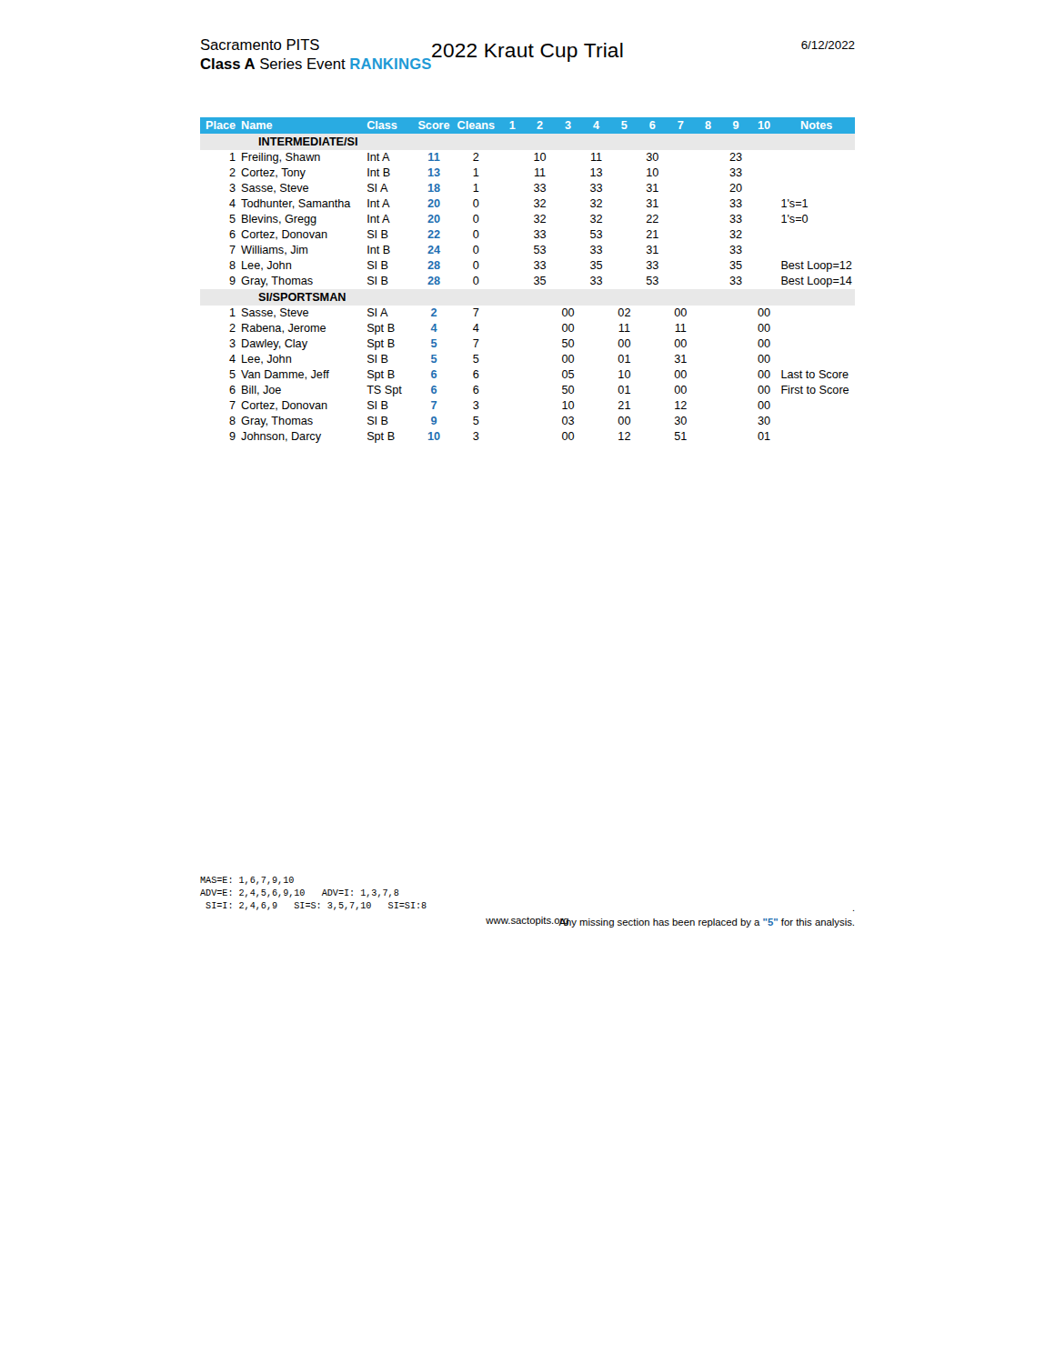Sacramento PITS
Class A Series Event RANKINGS
2022 Kraut Cup Trial
6/12/2022
| Place | Name | Class | Score | Cleans | 1 | 2 | 3 | 4 | 5 | 6 | 7 | 8 | 9 | 10 | Notes |
| --- | --- | --- | --- | --- | --- | --- | --- | --- | --- | --- | --- | --- | --- | --- | --- |
| | INTERMEDIATE/SI |
| 1 | Freiling, Shawn | Int A | 11 | 2 | | 10 | | 11 | | 30 | | | 23 | | |
| 2 | Cortez, Tony | Int B | 13 | 1 | | 11 | | 13 | | 10 | | | 33 | | |
| 3 | Sasse, Steve | SI A | 18 | 1 | | 33 | | 33 | | 31 | | | 20 | | |
| 4 | Todhunter, Samantha | Int A | 20 | 0 | | 32 | | 32 | | 31 | | | 33 | | 1's=1 |
| 5 | Blevins, Gregg | Int A | 20 | 0 | | 32 | | 32 | | 22 | | | 33 | | 1's=0 |
| 6 | Cortez, Donovan | SI B | 22 | 0 | | 33 | | 53 | | 21 | | | 32 | | |
| 7 | Williams, Jim | Int B | 24 | 0 | | 53 | | 33 | | 31 | | | 33 | | |
| 8 | Lee, John | SI B | 28 | 0 | | 33 | | 35 | | 33 | | | 35 | | Best Loop=12 |
| 9 | Gray, Thomas | SI B | 28 | 0 | | 35 | | 33 | | 53 | | | 33 | | Best Loop=14 |
| | SI/SPORTSMAN |
| 1 | Sasse, Steve | SI A | 2 | 7 | | | 00 | | 02 | | 00 | | | 00 | |
| 2 | Rabena, Jerome | Spt B | 4 | 4 | | | 00 | | 11 | | 11 | | | 00 | |
| 3 | Dawley, Clay | Spt B | 5 | 7 | | | 50 | | 00 | | 00 | | | 00 | |
| 4 | Lee, John | SI B | 5 | 5 | | | 00 | | 01 | | 31 | | | 00 | |
| 5 | Van Damme, Jeff | Spt B | 6 | 6 | | | 05 | | 10 | | 00 | | | 00 | Last to Score |
| 6 | Bill, Joe | TS Spt | 6 | 6 | | | 50 | | 01 | | 00 | | | 00 | First to Score |
| 7 | Cortez, Donovan | SI B | 7 | 3 | | | 10 | | 21 | | 12 | | | 00 | |
| 8 | Gray, Thomas | SI B | 9 | 5 | | | 03 | | 00 | | 30 | | | 30 | |
| 9 | Johnson, Darcy | Spt B | 10 | 3 | | | 00 | | 12 | | 51 | | | 01 | |
MAS=E: 1,6,7,9,10 ADV=E: 2,4,5,6,9,10 ADV=I: 1,3,7,8 SI=I: 2,4,6,9 SI=S: 3,5,7,10 SI=SI:8
. www.sactopits.org Any missing section has been replaced by a "5" for this analysis.